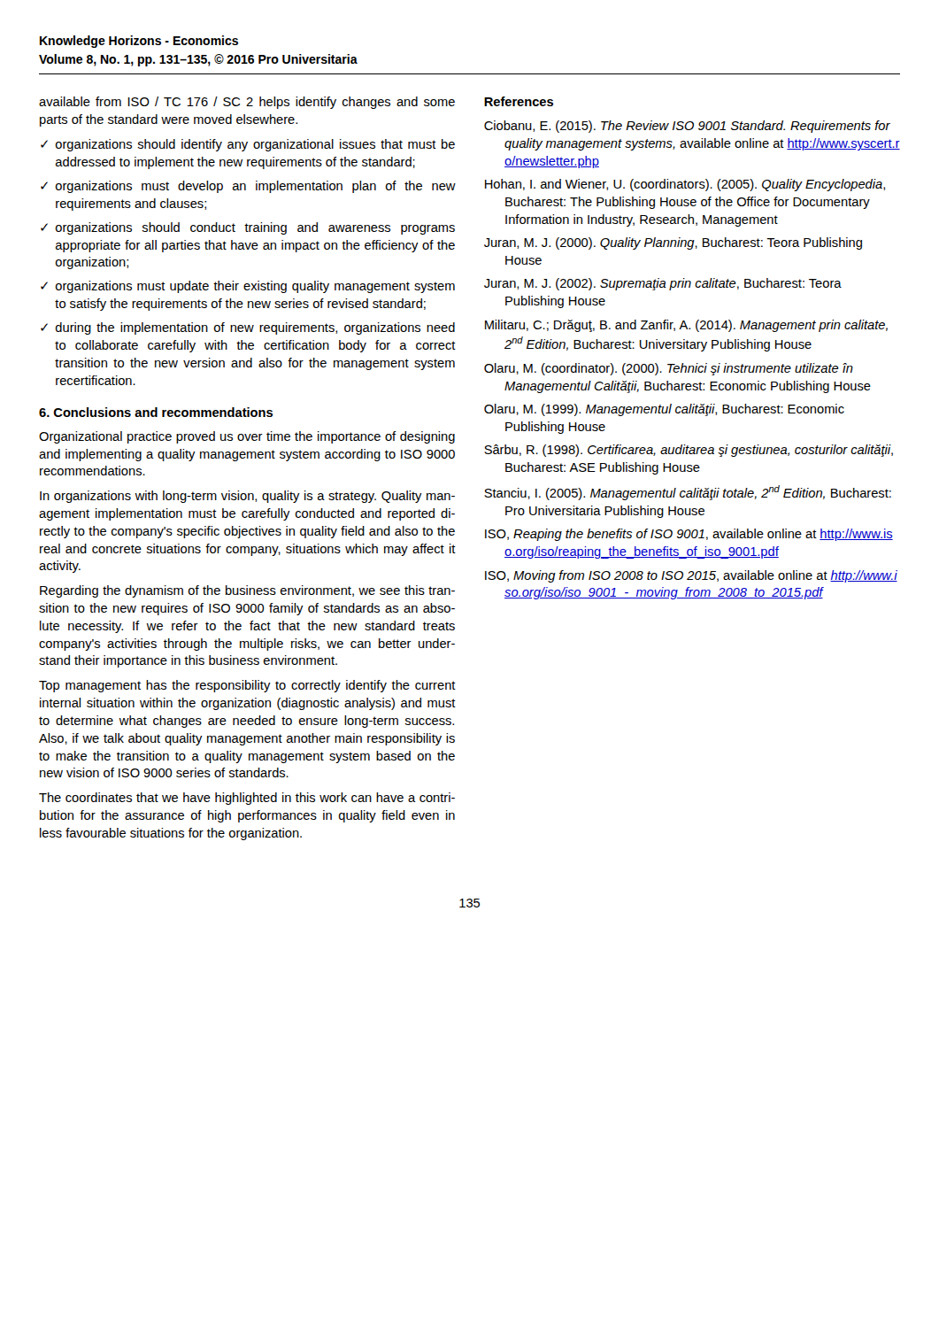Knowledge Horizons - Economics
Volume 8, No. 1, pp. 131–135, © 2016 Pro Universitaria
available from ISO / TC 176 / SC 2 helps identify changes and some parts of the standard were moved elsewhere.
organizations should identify any organizational issues that must be addressed to implement the new requirements of the standard;
organizations must develop an implementation plan of the new requirements and clauses;
organizations should conduct training and awareness programs appropriate for all parties that have an impact on the efficiency of the organization;
organizations must update their existing quality management system to satisfy the requirements of the new series of revised standard;
during the implementation of new requirements, organizations need to collaborate carefully with the certification body for a correct transition to the new version and also for the management system recertification.
6. Conclusions and recommendations
Organizational practice proved us over time the importance of designing and implementing a quality management system according to ISO 9000 recommendations.
In organizations with long-term vision, quality is a strategy. Quality management implementation must be carefully conducted and reported directly to the company's specific objectives in quality field and also to the real and concrete situations for company, situations which may affect it activity.
Regarding the dynamism of the business environment, we see this transition to the new requires of ISO 9000 family of standards as an absolute necessity. If we refer to the fact that the new standard treats company's activities through the multiple risks, we can better understand their importance in this business environment.
Top management has the responsibility to correctly identify the current internal situation within the organization (diagnostic analysis) and must to determine what changes are needed to ensure long-term success. Also, if we talk about quality management another main responsibility is to make the transition to a quality management system based on the new vision of ISO 9000 series of standards.
The coordinates that we have highlighted in this work can have a contribution for the assurance of high performances in quality field even in less favourable situations for the organization.
References
Ciobanu, E. (2015). The Review ISO 9001 Standard. Requirements for quality management systems, available online at http://www.syscert.ro/newsletter.php
Hohan, I. and Wiener, U. (coordinators). (2005). Quality Encyclopedia, Bucharest: The Publishing House of the Office for Documentary Information in Industry, Research, Management
Juran, M. J. (2000). Quality Planning, Bucharest: Teora Publishing House
Juran, M. J. (2002). Supremaţia prin calitate, Bucharest: Teora Publishing House
Militaru, C.; Drăguţ, B. and Zanfir, A. (2014). Management prin calitate, 2nd Edition, Bucharest: Universitary Publishing House
Olaru, M. (coordinator). (2000). Tehnici şi instrumente utilizate în Managementul Calităţii, Bucharest: Economic Publishing House
Olaru, M. (1999). Managementul calităţii, Bucharest: Economic Publishing House
Sârbu, R. (1998). Certificarea, auditarea şi gestiunea, costurilor calităţii, Bucharest: ASE Publishing House
Stanciu, I. (2005). Managementul calităţii totale, 2nd Edition, Bucharest: Pro Universitaria Publishing House
ISO, Reaping the benefits of ISO 9001, available online at http://www.iso.org/iso/reaping_the_benefits_of_iso_9001.pdf
ISO, Moving from ISO 2008 to ISO 2015, available online at http://www.iso.org/iso/iso_9001_-_moving_from_2008_to_2015.pdf
135